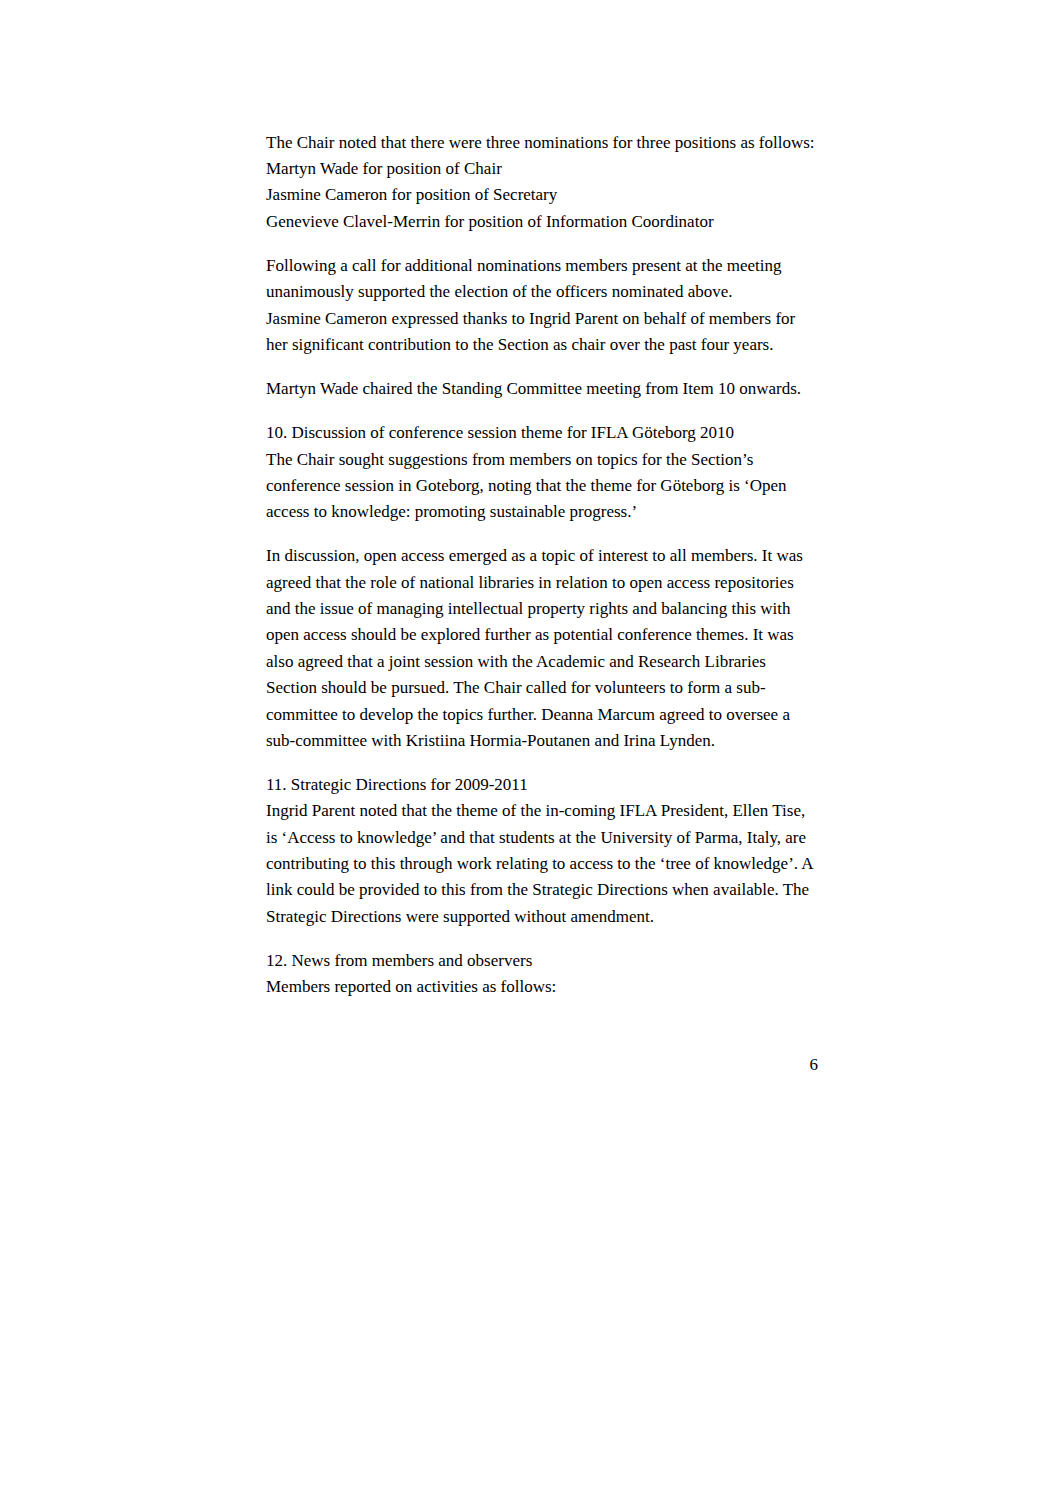The Chair noted that there were three nominations for three positions as follows:
Martyn Wade for position of Chair
Jasmine Cameron for position of Secretary
Genevieve Clavel-Merrin for position of Information Coordinator
Following a call for additional nominations members present at the meeting unanimously supported the election of the officers nominated above.
Jasmine Cameron expressed thanks to Ingrid Parent on behalf of members for her significant contribution to the Section as chair over the past four years.
Martyn Wade chaired the Standing Committee meeting from Item 10 onwards.
10. Discussion of conference session theme for IFLA Göteborg 2010
The Chair sought suggestions from members on topics for the Section’s conference session in Goteborg, noting that the theme for Göteborg is ‘Open access to knowledge: promoting sustainable progress.’
In discussion, open access emerged as a topic of interest to all members. It was agreed that the role of national libraries in relation to open access repositories and the issue of managing intellectual property rights and balancing this with open access should be explored further as potential conference themes. It was also agreed that a joint session with the Academic and Research Libraries Section should be pursued. The Chair called for volunteers to form a sub-committee to develop the topics further. Deanna Marcum agreed to oversee a sub-committee with Kristiina Hormia-Poutanen and Irina Lynden.
11. Strategic Directions for 2009-2011
Ingrid Parent noted that the theme of the in-coming IFLA President, Ellen Tise, is ‘Access to knowledge’ and that students at the University of Parma, Italy, are contributing to this through work relating to access to the ‘tree of knowledge’. A link could be provided to this from the Strategic Directions when available. The Strategic Directions were supported without amendment.
12. News from members and observers
Members reported on activities as follows:
6